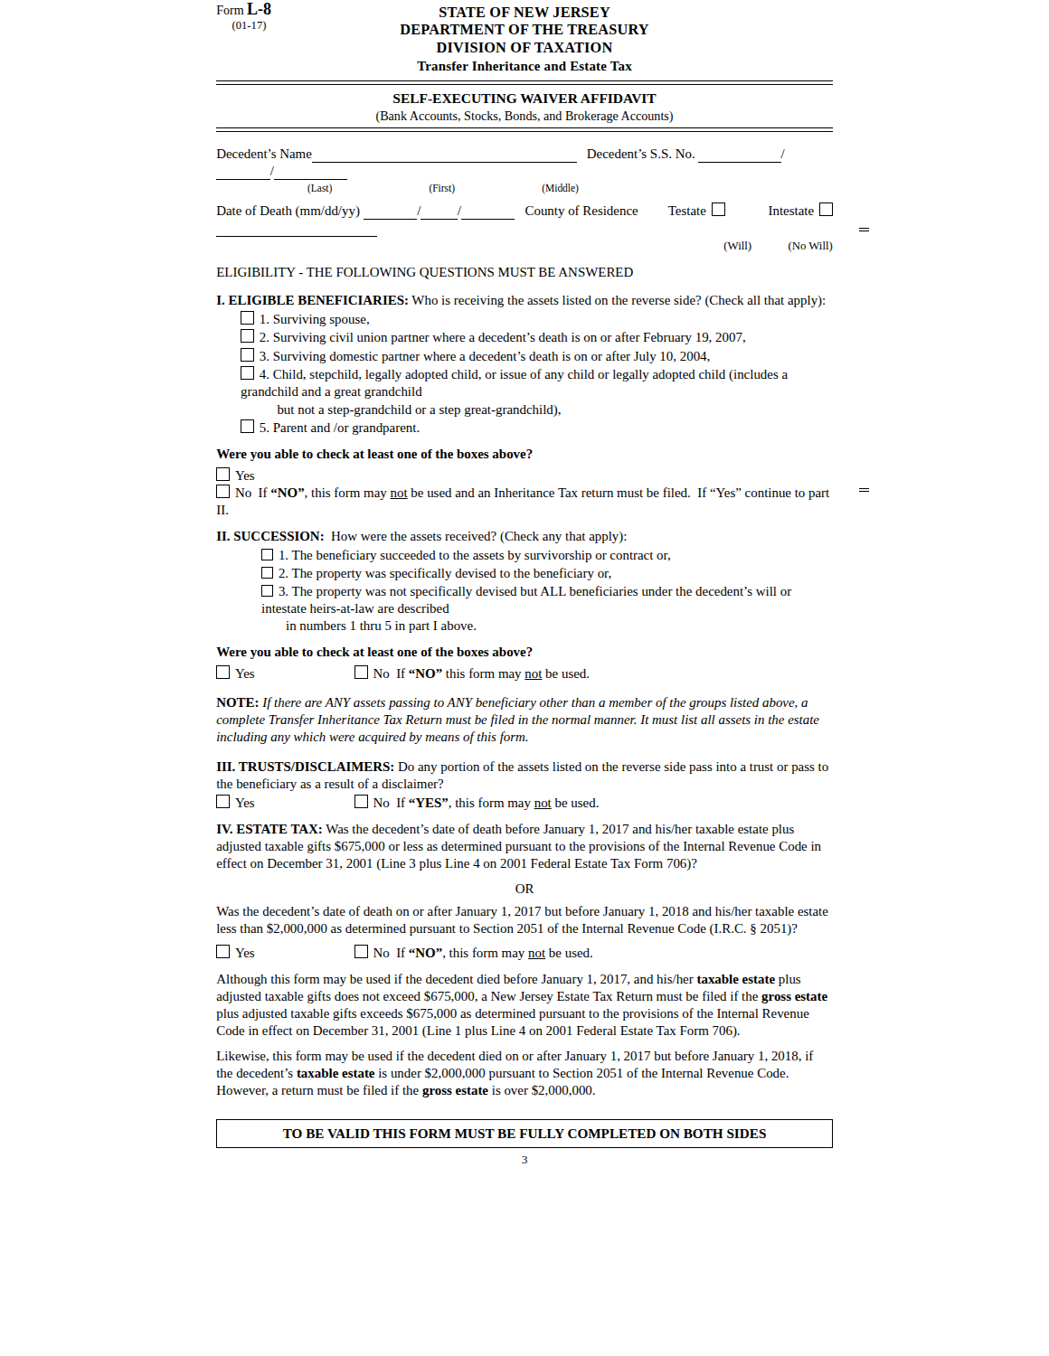Form L-8 (01-17)
STATE OF NEW JERSEY
DEPARTMENT OF THE TREASURY
DIVISION OF TAXATION
Transfer Inheritance and Estate Tax
SELF-EXECUTING WAIVER AFFIDAVIT
(Bank Accounts, Stocks, Bonds, and Brokerage Accounts)
Decedent’s Name Decedent’s S.S. No. / /
(Last) (First) (Middle)
Testate Intestate Date of Death (mm/dd/yy) / / County of Residence
(Will)(No Will)
ELIGIBILITY - THE FOLLOWING QUESTIONS MUST BE ANSWERED
I. ELIGIBLE BENEFICIARIES:
Who is receiving the assets listed on the reverse side? (Check all that apply):
1. Surviving spouse,
2. Surviving civil union partner where a decedent’s death is on or after February 19, 2007,
3. Surviving domestic partner where a decedent’s death is on or after July 10, 2004,
4. Child, stepchild, legally adopted child, or issue of any child or legally adopted child (includes a grandchild and a great grandchild but not a step-grandchild or a step great-grandchild),
5. Parent and /or grandparent.
Were you able to check at least one of the boxes above?
Yes No If “NO”, this form may not be used and an Inheritance Tax return must be filed. If “Yes” continue to part II.
II. SUCCESSION:
How were the assets received? (Check any that apply):
1. The beneficiary succeeded to the assets by survivorship or contract or,
2. The property was specifically devised to the beneficiary or,
3. The property was not specifically devised but ALL beneficiaries under the decedent’s will or intestate heirs-at-law are described in numbers 1 thru 5 in part I above.
Were you able to check at least one of the boxes above?
Yes No If “NO” this form may not be used.
NOTE: If there are ANY assets passing to ANY beneficiary other than a member of the groups listed above, a complete Transfer Inheritance Tax Return must be filed in the normal manner. It must list all assets in the estate including any which were acquired by means of this form.
III. TRUSTS/DISCLAIMERS:
Do any portion of the assets listed on the reverse side pass into a trust or pass to the beneficiary as a result of a disclaimer?
Yes No If “YES”, this form may not be used.
IV. ESTATE TAX: Was the decedent’s date of death before January 1, 2017 and his/her taxable estate plus adjusted taxable gifts $675,000 or less as determined pursuant to the provisions of the Internal Revenue Code in effect on December 31, 2001 (Line 3 plus Line 4 on 2001 Federal Estate Tax Form 706)?
OR
Was the decedent’s date of death on or after January 1, 2017 but before January 1, 2018 and his/her taxable estate less than $2,000,000 as determined pursuant to Section 2051 of the Internal Revenue Code (I.R.C. § 2051)?
Yes No If “NO”, this form may not be used.
Although this form may be used if the decedent died before January 1, 2017, and his/her taxable estate plus adjusted taxable gifts does not exceed $675,000, a New Jersey Estate Tax Return must be filed if the gross estate plus adjusted taxable gifts exceeds $675,000 as determined pursuant to the provisions of the Internal Revenue Code in effect on December 31, 2001 (Line 1 plus Line 4 on 2001 Federal Estate Tax Form 706).
Likewise, this form may be used if the decedent died on or after January 1, 2017 but before January 1, 2018, if the decedent’s taxable estate is under $2,000,000 pursuant to Section 2051 of the Internal Revenue Code. However, a return must be filed if the gross estate is over $2,000,000.
TO BE VALID THIS FORM MUST BE FULLY COMPLETED ON BOTH SIDES
3